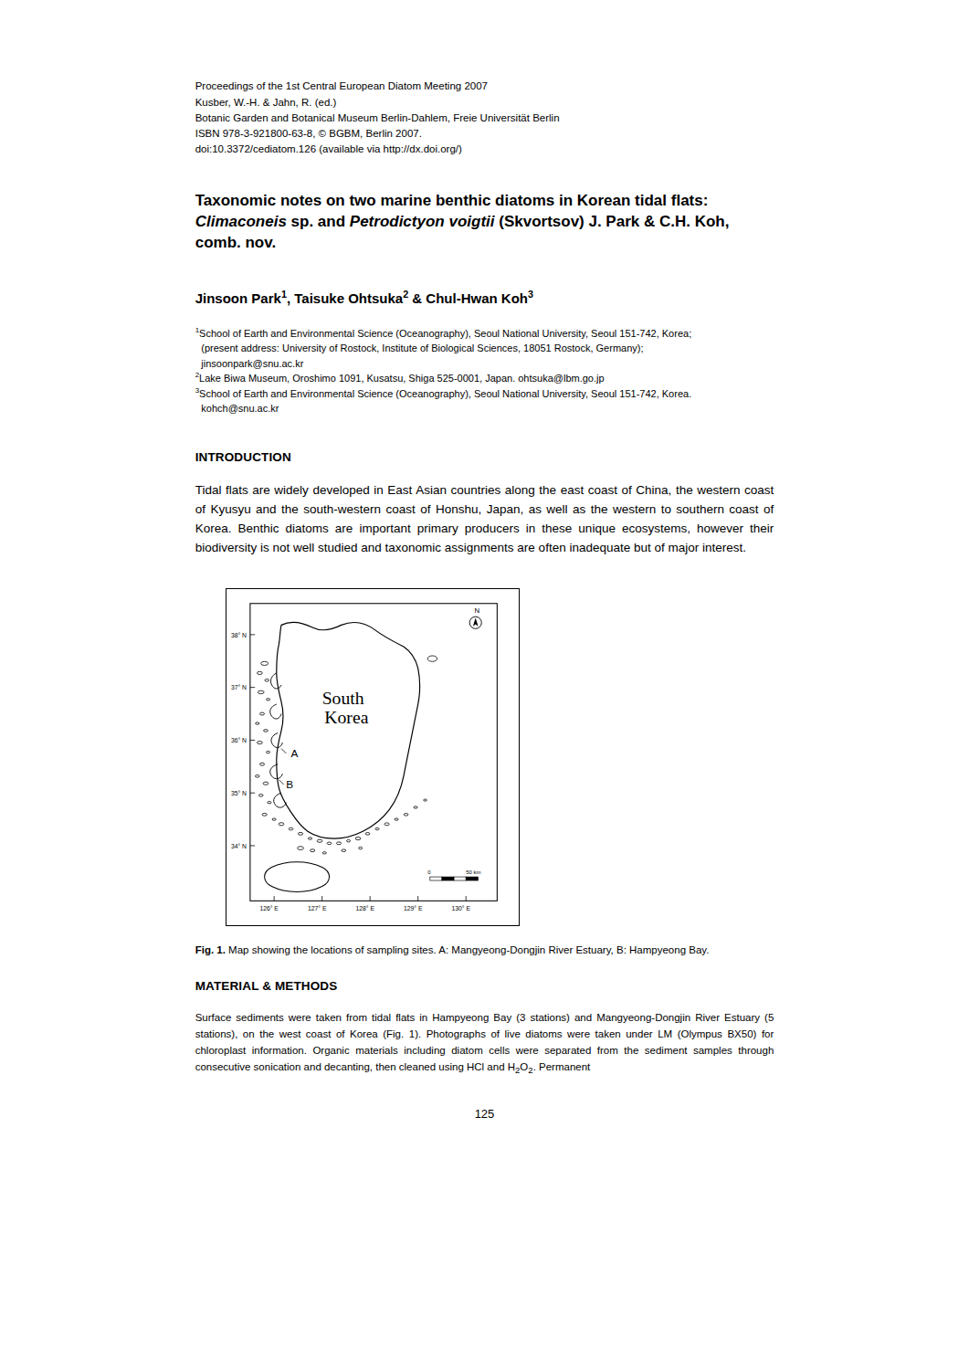Proceedings of the 1st Central European Diatom Meeting 2007
Kusber, W.-H. & Jahn, R. (ed.)
Botanic Garden and Botanical Museum Berlin-Dahlem, Freie Universität Berlin
ISBN 978-3-921800-63-8, © BGBM, Berlin 2007.
doi:10.3372/cediatom.126 (available via http://dx.doi.org/)
Taxonomic notes on two marine benthic diatoms in Korean tidal flats: Climaconeis sp. and Petrodictyon voigtii (Skvortsov) J. Park & C.H. Koh, comb. nov.
Jinsoon Park1, Taisuke Ohtsuka2 & Chul-Hwan Koh3
1School of Earth and Environmental Science (Oceanography), Seoul National University, Seoul 151-742, Korea;
(present address: University of Rostock, Institute of Biological Sciences, 18051 Rostock, Germany);
jinsoonpark@snu.ac.kr
2Lake Biwa Museum, Oroshimo 1091, Kusatsu, Shiga 525-0001, Japan. ohtsuka@lbm.go.jp
3School of Earth and Environmental Science (Oceanography), Seoul National University, Seoul 151-742, Korea.
kohch@snu.ac.kr
INTRODUCTION
Tidal flats are widely developed in East Asian countries along the east coast of China, the western coast of Kyusyu and the south-western coast of Honshu, Japan, as well as the western to southern coast of Korea. Benthic diatoms are important primary producers in these unique ecosystems, however their biodiversity is not well studied and taxonomic assignments are often inadequate but of major interest.
N 38° N 37° N 36° N 35° N 34° N 126° E 127° E 128° E 129° E 130° E South Korea A B 0 50 km
Fig. 1. Map showing the locations of sampling sites. A: Mangyeong-Dongjin River Estuary, B: Hampyeong Bay.
MATERIAL & METHODS
Surface sediments were taken from tidal flats in Hampyeong Bay (3 stations) and Mangyeong-Dongjin River Estuary (5 stations), on the west coast of Korea (Fig. 1). Photographs of live diatoms were taken under LM (Olympus BX50) for chloroplast information. Organic materials including diatom cells were separated from the sediment samples through consecutive sonication and decanting, then cleaned using HCl and H2O2. Permanent
125